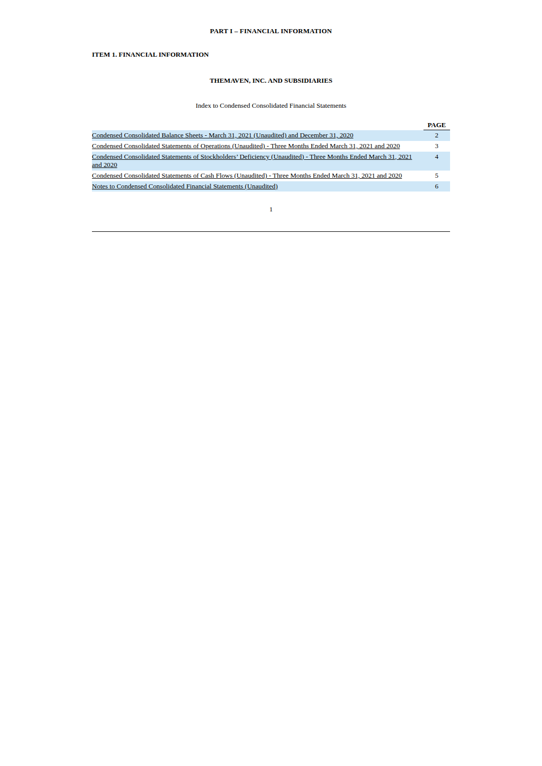PART I – FINANCIAL INFORMATION
ITEM 1. FINANCIAL INFORMATION
THEMAVEN, INC. AND SUBSIDIARIES
Index to Condensed Consolidated Financial Statements
| | PAGE |
| --- | --- |
| Condensed Consolidated Balance Sheets - March 31, 2021 (Unaudited) and December 31, 2020 | 2 |
| Condensed Consolidated Statements of Operations (Unaudited) - Three Months Ended March 31, 2021 and 2020 | 3 |
| Condensed Consolidated Statements of Stockholders’ Deficiency (Unaudited) - Three Months Ended March 31, 2021 and 2020 | 4 |
| Condensed Consolidated Statements of Cash Flows (Unaudited) - Three Months Ended March 31, 2021 and 2020 | 5 |
| Notes to Condensed Consolidated Financial Statements (Unaudited) | 6 |
1